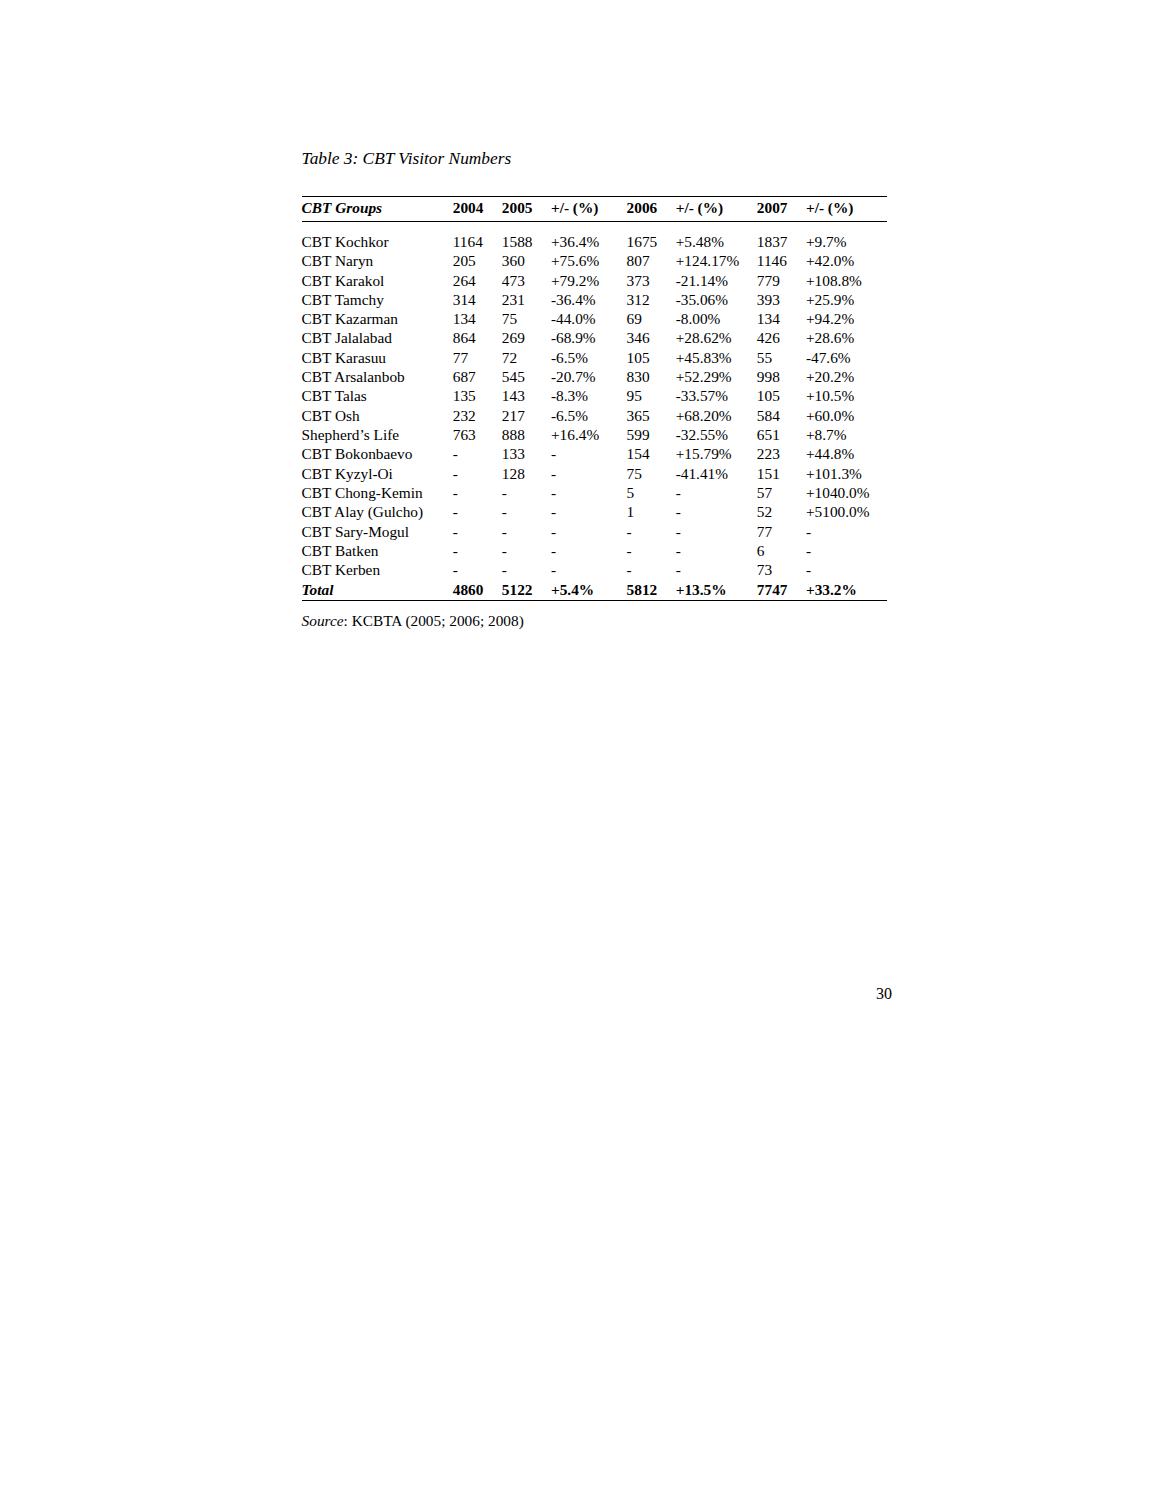Table 3: CBT Visitor Numbers
| CBT Groups | 2004 | 2005 | +/- (%) | 2006 | +/- (%) | 2007 | +/- (%) |
| --- | --- | --- | --- | --- | --- | --- | --- |
| CBT Kochkor | 1164 | 1588 | +36.4% | 1675 | +5.48% | 1837 | +9.7% |
| CBT Naryn | 205 | 360 | +75.6% | 807 | +124.17% | 1146 | +42.0% |
| CBT Karakol | 264 | 473 | +79.2% | 373 | -21.14% | 779 | +108.8% |
| CBT Tamchy | 314 | 231 | -36.4% | 312 | -35.06% | 393 | +25.9% |
| CBT Kazarman | 134 | 75 | -44.0% | 69 | -8.00% | 134 | +94.2% |
| CBT Jalalabad | 864 | 269 | -68.9% | 346 | +28.62% | 426 | +28.6% |
| CBT Karasuu | 77 | 72 | -6.5% | 105 | +45.83% | 55 | -47.6% |
| CBT Arsalanbob | 687 | 545 | -20.7% | 830 | +52.29% | 998 | +20.2% |
| CBT Talas | 135 | 143 | -8.3% | 95 | -33.57% | 105 | +10.5% |
| CBT Osh | 232 | 217 | -6.5% | 365 | +68.20% | 584 | +60.0% |
| Shepherd’s Life | 763 | 888 | +16.4% | 599 | -32.55% | 651 | +8.7% |
| CBT Bokonbaevo | - | 133 | - | 154 | +15.79% | 223 | +44.8% |
| CBT Kyzyl-Oi | - | 128 | - | 75 | -41.41% | 151 | +101.3% |
| CBT Chong-Kemin | - | - | - | 5 | - | 57 | +1040.0% |
| CBT Alay (Gulcho) | - | - | - | 1 | - | 52 | +5100.0% |
| CBT Sary-Mogul | - | - | - | - | - | 77 | - |
| CBT Batken | - | - | - | - | - | 6 | - |
| CBT Kerben | - | - | - | - | - | 73 | - |
| Total | 4860 | 5122 | +5.4% | 5812 | +13.5% | 7747 | +33.2% |
Source: KCBTA (2005; 2006; 2008)
30